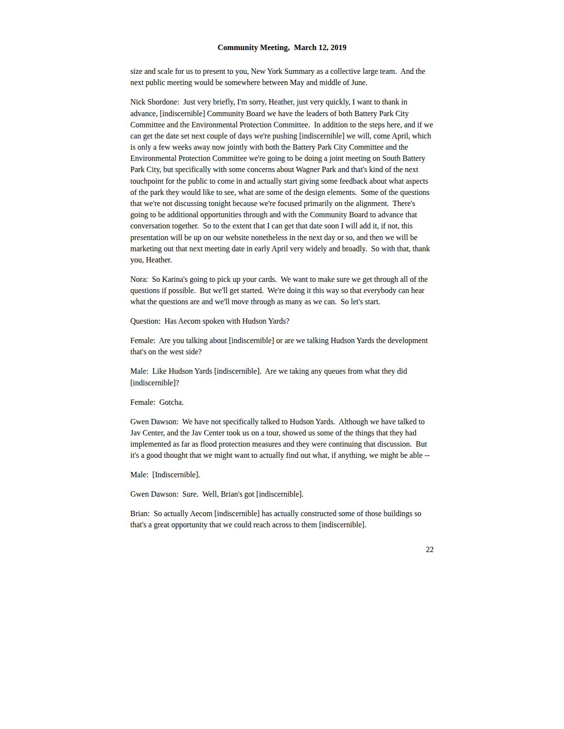Community Meeting, March 12, 2019
size and scale for us to present to you, New York Summary as a collective large team. And the next public meeting would be somewhere between May and middle of June.
Nick Sbordone: Just very briefly, I'm sorry, Heather, just very quickly, I want to thank in advance, [indiscernible] Community Board we have the leaders of both Battery Park City Committee and the Environmental Protection Committee. In addition to the steps here, and if we can get the date set next couple of days we're pushing [indiscernible] we will, come April, which is only a few weeks away now jointly with both the Battery Park City Committee and the Environmental Protection Committee we're going to be doing a joint meeting on South Battery Park City, but specifically with some concerns about Wagner Park and that's kind of the next touchpoint for the public to come in and actually start giving some feedback about what aspects of the park they would like to see, what are some of the design elements. Some of the questions that we're not discussing tonight because we're focused primarily on the alignment. There's going to be additional opportunities through and with the Community Board to advance that conversation together. So to the extent that I can get that date soon I will add it, if not, this presentation will be up on our website nonetheless in the next day or so, and then we will be marketing out that next meeting date in early April very widely and broadly. So with that, thank you, Heather.
Nora: So Karina's going to pick up your cards. We want to make sure we get through all of the questions if possible. But we'll get started. We're doing it this way so that everybody can hear what the questions are and we'll move through as many as we can. So let's start.
Question: Has Aecom spoken with Hudson Yards?
Female: Are you talking about [indiscernible] or are we talking Hudson Yards the development that's on the west side?
Male: Like Hudson Yards [indiscernible]. Are we taking any queues from what they did [indiscernible]?
Female: Gotcha.
Gwen Dawson: We have not specifically talked to Hudson Yards. Although we have talked to Jav Center, and the Jav Center took us on a tour, showed us some of the things that they had implemented as far as flood protection measures and they were continuing that discussion. But it's a good thought that we might want to actually find out what, if anything, we might be able --
Male: [Indiscernible].
Gwen Dawson: Sure. Well, Brian's got [indiscernible].
Brian: So actually Aecom [indiscernible] has actually constructed some of those buildings so that's a great opportunity that we could reach across to them [indiscernible].
22